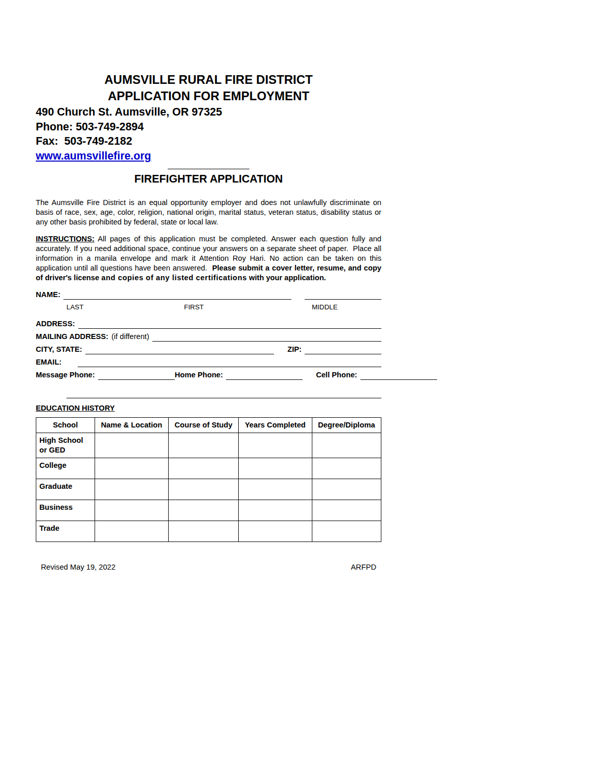AUMSVILLE RURAL FIRE DISTRICT
APPLICATION FOR EMPLOYMENT
490 Church St. Aumsville, OR 97325
Phone: 503-749-2894
Fax: 503-749-2182
www.aumsvillefire.org
FIREFIGHTER APPLICATION
The Aumsville Fire District is an equal opportunity employer and does not unlawfully discriminate on basis of race, sex, age, color, religion, national origin, marital status, veteran status, disability status or any other basis prohibited by federal, state or local law.
INSTRUCTIONS: All pages of this application must be completed. Answer each question fully and accurately. If you need additional space, continue your answers on a separate sheet of paper. Place all information in a manila envelope and mark it Attention Roy Hari. No action can be taken on this application until all questions have been answered. Please submit a cover letter, resume, and copy of driver's license and copies of any listed certifications with your application.
NAME:
LAST FIRST MIDDLE
ADDRESS:
MAILING ADDRESS: (if different)
CITY, STATE: ZIP:
EMAIL:
Message Phone: Home Phone: Cell Phone:
EDUCATION HISTORY
| School | Name & Location | Course of Study | Years Completed | Degree/Diploma |
| --- | --- | --- | --- | --- |
| High School or GED | | | | |
| College | | | | |
| Graduate | | | | |
| Business | | | | |
| Trade | | | | |
Revised May 19, 2022 ARFPD